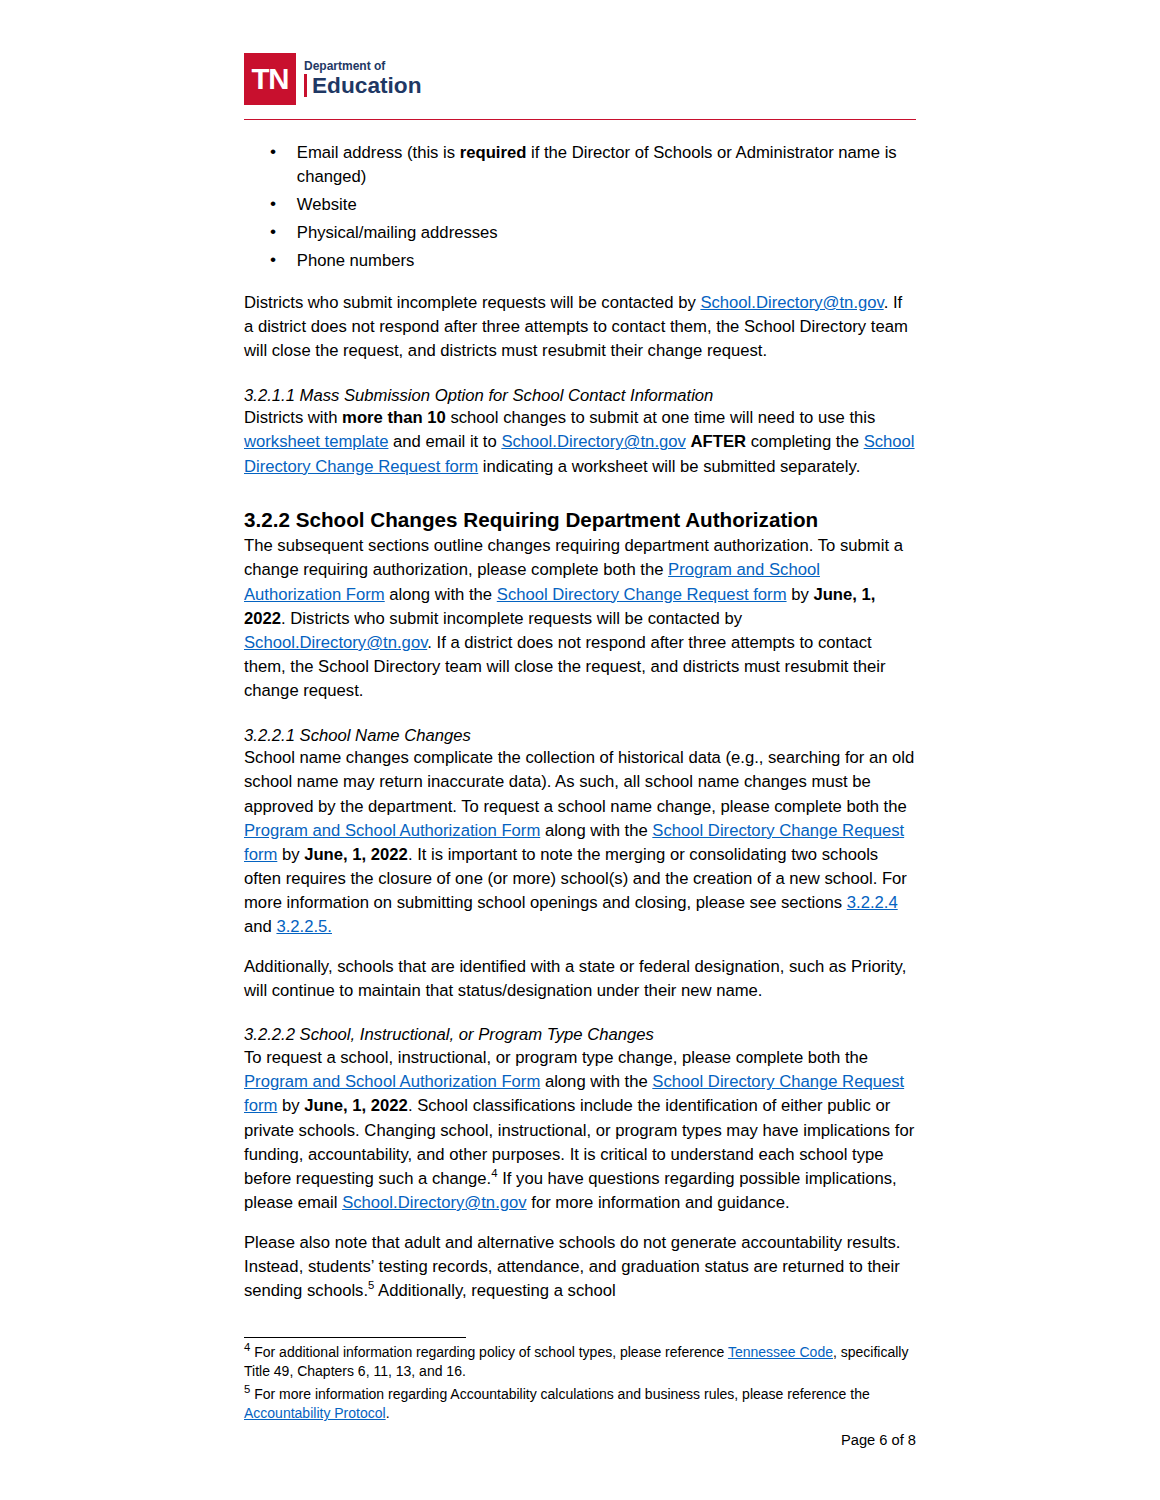TN Department of Education
Email address (this is required if the Director of Schools or Administrator name is changed)
Website
Physical/mailing addresses
Phone numbers
Districts who submit incomplete requests will be contacted by School.Directory@tn.gov. If a district does not respond after three attempts to contact them, the School Directory team will close the request, and districts must resubmit their change request.
3.2.1.1 Mass Submission Option for School Contact Information
Districts with more than 10 school changes to submit at one time will need to use this worksheet template and email it to School.Directory@tn.gov AFTER completing the School Directory Change Request form indicating a worksheet will be submitted separately.
3.2.2 School Changes Requiring Department Authorization
The subsequent sections outline changes requiring department authorization. To submit a change requiring authorization, please complete both the Program and School Authorization Form along with the School Directory Change Request form by June, 1, 2022. Districts who submit incomplete requests will be contacted by School.Directory@tn.gov. If a district does not respond after three attempts to contact them, the School Directory team will close the request, and districts must resubmit their change request.
3.2.2.1 School Name Changes
School name changes complicate the collection of historical data (e.g., searching for an old school name may return inaccurate data). As such, all school name changes must be approved by the department. To request a school name change, please complete both the Program and School Authorization Form along with the School Directory Change Request form by June, 1, 2022. It is important to note the merging or consolidating two schools often requires the closure of one (or more) school(s) and the creation of a new school. For more information on submitting school openings and closing, please see sections 3.2.2.4 and 3.2.2.5.
Additionally, schools that are identified with a state or federal designation, such as Priority, will continue to maintain that status/designation under their new name.
3.2.2.2 School, Instructional, or Program Type Changes
To request a school, instructional, or program type change, please complete both the Program and School Authorization Form along with the School Directory Change Request form by June, 1, 2022. School classifications include the identification of either public or private schools. Changing school, instructional, or program types may have implications for funding, accountability, and other purposes. It is critical to understand each school type before requesting such a change.4 If you have questions regarding possible implications, please email School.Directory@tn.gov for more information and guidance.
Please also note that adult and alternative schools do not generate accountability results. Instead, students’ testing records, attendance, and graduation status are returned to their sending schools.5 Additionally, requesting a school
4 For additional information regarding policy of school types, please reference Tennessee Code, specifically Title 49, Chapters 6, 11, 13, and 16.
5 For more information regarding Accountability calculations and business rules, please reference the Accountability Protocol.
Page 6 of 8